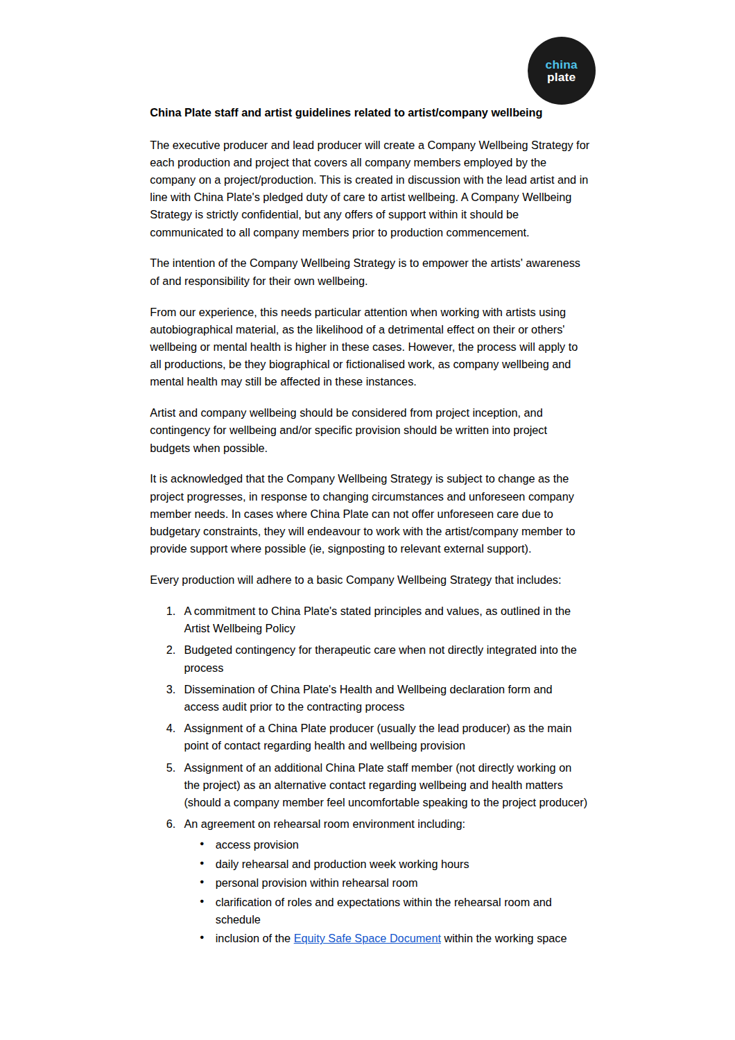china plate
China Plate staff and artist guidelines related to artist/company wellbeing
The executive producer and lead producer will create a Company Wellbeing Strategy for each production and project that covers all company members employed by the company on a project/production. This is created in discussion with the lead artist and in line with China Plate's pledged duty of care to artist wellbeing. A Company Wellbeing Strategy is strictly confidential, but any offers of support within it should be communicated to all company members prior to production commencement.
The intention of the Company Wellbeing Strategy is to empower the artists' awareness of and responsibility for their own wellbeing.
From our experience, this needs particular attention when working with artists using autobiographical material, as the likelihood of a detrimental effect on their or others' wellbeing or mental health is higher in these cases. However, the process will apply to all productions, be they biographical or fictionalised work, as company wellbeing and mental health may still be affected in these instances.
Artist and company wellbeing should be considered from project inception, and contingency for wellbeing and/or specific provision should be written into project budgets when possible.
It is acknowledged that the Company Wellbeing Strategy is subject to change as the project progresses, in response to changing circumstances and unforeseen company member needs. In cases where China Plate can not offer unforeseen care due to budgetary constraints, they will endeavour to work with the artist/company member to provide support where possible (ie, signposting to relevant external support).
Every production will adhere to a basic Company Wellbeing Strategy that includes:
A commitment to China Plate's stated principles and values, as outlined in the Artist Wellbeing Policy
Budgeted contingency for therapeutic care when not directly integrated into the process
Dissemination of China Plate's Health and Wellbeing declaration form and access audit prior to the contracting process
Assignment of a China Plate producer (usually the lead producer) as the main point of contact regarding health and wellbeing provision
Assignment of an additional China Plate staff member (not directly working on the project) as an alternative contact regarding wellbeing and health matters (should a company member feel uncomfortable speaking to the project producer)
An agreement on rehearsal room environment including:
access provision
daily rehearsal and production week working hours
personal provision within rehearsal room
clarification of roles and expectations within the rehearsal room and schedule
inclusion of the Equity Safe Space Document within the working space